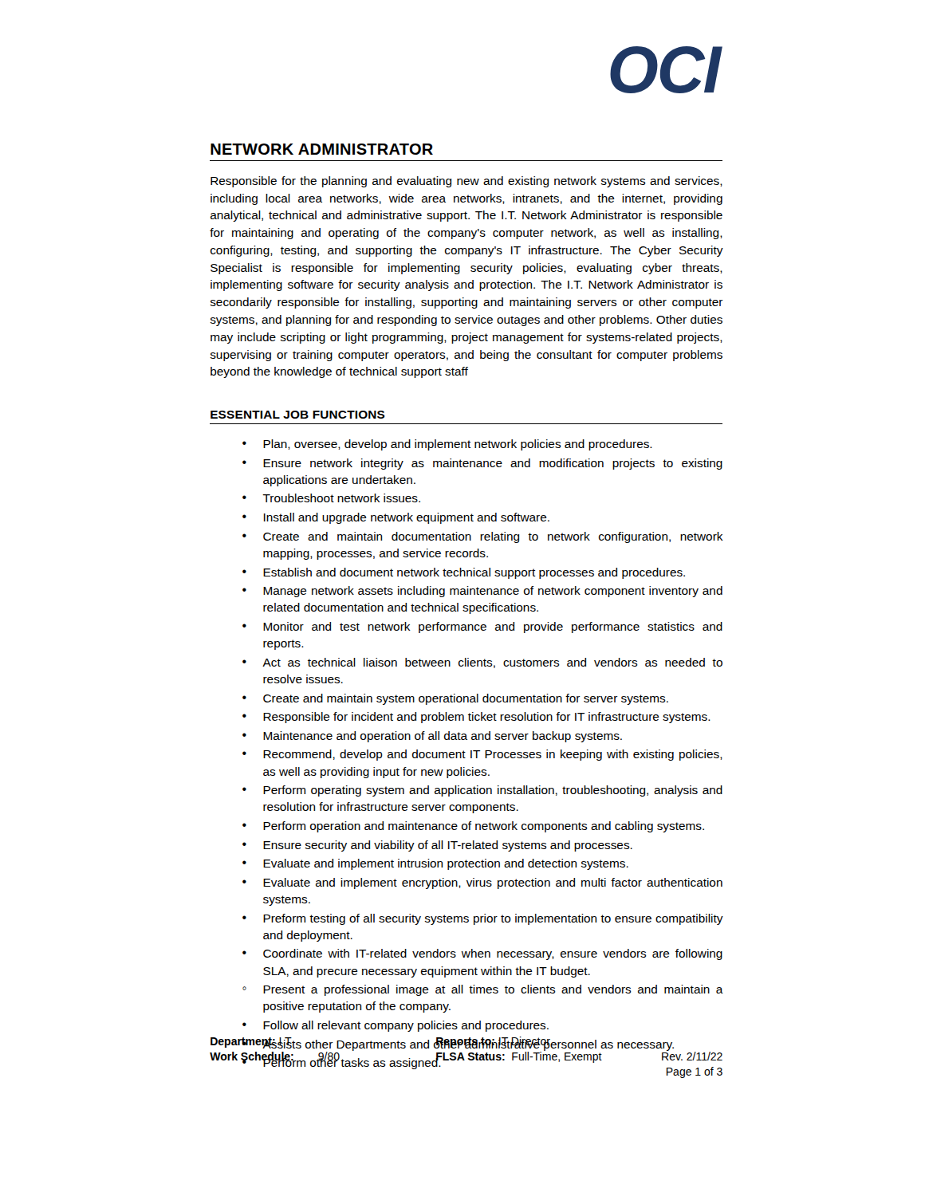OCI
NETWORK ADMINISTRATOR
Responsible for the planning and evaluating new and existing network systems and services, including local area networks, wide area networks, intranets, and the internet, providing analytical, technical and administrative support. The I.T. Network Administrator is responsible for maintaining and operating of the company's computer network, as well as installing, configuring, testing, and supporting the company's IT infrastructure. The Cyber Security Specialist is responsible for implementing security policies, evaluating cyber threats, implementing software for security analysis and protection. The I.T. Network Administrator is secondarily responsible for installing, supporting and maintaining servers or other computer systems, and planning for and responding to service outages and other problems. Other duties may include scripting or light programming, project management for systems-related projects, supervising or training computer operators, and being the consultant for computer problems beyond the knowledge of technical support staff
ESSENTIAL JOB FUNCTIONS
Plan, oversee, develop and implement network policies and procedures.
Ensure network integrity as maintenance and modification projects to existing applications are undertaken.
Troubleshoot network issues.
Install and upgrade network equipment and software.
Create and maintain documentation relating to network configuration, network mapping, processes, and service records.
Establish and document network technical support processes and procedures.
Manage network assets including maintenance of network component inventory and related documentation and technical specifications.
Monitor and test network performance and provide performance statistics and reports.
Act as technical liaison between clients, customers and vendors as needed to resolve issues.
Create and maintain system operational documentation for server systems.
Responsible for incident and problem ticket resolution for IT infrastructure systems.
Maintenance and operation of all data and server backup systems.
Recommend, develop and document IT Processes in keeping with existing policies, as well as providing input for new policies.
Perform operating system and application installation, troubleshooting, analysis and resolution for infrastructure server components.
Perform operation and maintenance of network components and cabling systems.
Ensure security and viability of all IT-related systems and processes.
Evaluate and implement intrusion protection and detection systems.
Evaluate and implement encryption, virus protection and multi factor authentication systems.
Preform testing of all security systems prior to implementation to ensure compatibility and deployment.
Coordinate with IT-related vendors when necessary, ensure vendors are following SLA, and precure necessary equipment within the IT budget.
Present a professional image at all times to clients and vendors and maintain a positive reputation of the company.
Follow all relevant company policies and procedures.
Assists other Departments and other administrative personnel as necessary.
Perform other tasks as assigned.
Department: I T
Reports to: IT Director
Work Schedule: 9/80
FLSA Status: Full-Time, Exempt
Rev. 2/11/22
Page 1 of 3